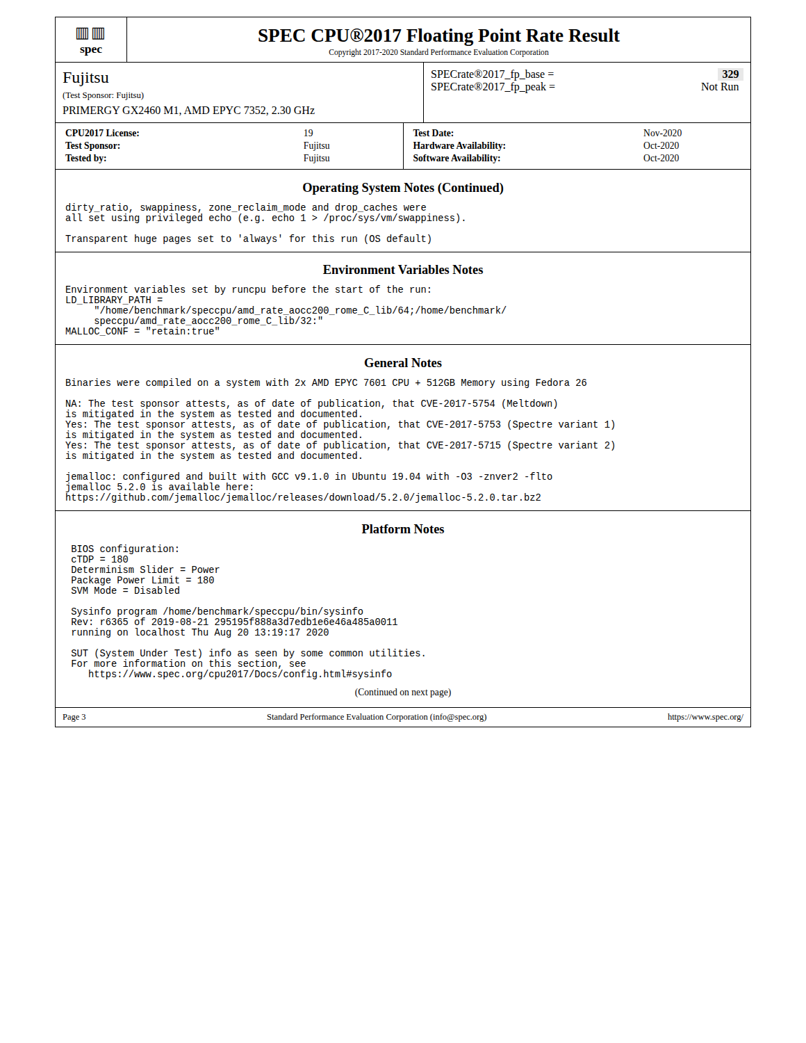▥▥
spec
SPEC CPU®2017 Floating Point Rate Result
Copyright 2017-2020 Standard Performance Evaluation Corporation
Fujitsu
(Test Sponsor: Fujitsu)
PRIMERGY GX2460 M1, AMD EPYC 7352, 2.30 GHz
SPECrate®2017_fp_base = 329
SPECrate®2017_fp_peak = Not Run
| CPU2017 License: | 19 |
| Test Sponsor: | Fujitsu |
| Tested by: | Fujitsu |
| Test Date: | Nov-2020 |
| Hardware Availability: | Oct-2020 |
| Software Availability: | Oct-2020 |
Operating System Notes (Continued)
dirty_ratio, swappiness, zone_reclaim_mode and drop_caches were
all set using privileged echo (e.g. echo 1 > /proc/sys/vm/swappiness).

Transparent huge pages set to 'always' for this run (OS default)
Environment Variables Notes
Environment variables set by runcpu before the start of the run:
LD_LIBRARY_PATH =
     "/home/benchmark/speccpu/amd_rate_aocc200_rome_C_lib/64;/home/benchmark/
     speccpu/amd_rate_aocc200_rome_C_lib/32:"
MALLOC_CONF = "retain:true"
General Notes
Binaries were compiled on a system with 2x AMD EPYC 7601 CPU + 512GB Memory using Fedora 26

NA: The test sponsor attests, as of date of publication, that CVE-2017-5754 (Meltdown)
is mitigated in the system as tested and documented.
Yes: The test sponsor attests, as of date of publication, that CVE-2017-5753 (Spectre variant 1)
is mitigated in the system as tested and documented.
Yes: The test sponsor attests, as of date of publication, that CVE-2017-5715 (Spectre variant 2)
is mitigated in the system as tested and documented.

jemalloc: configured and built with GCC v9.1.0 in Ubuntu 19.04 with -O3 -znver2 -flto
jemalloc 5.2.0 is available here:
https://github.com/jemalloc/jemalloc/releases/download/5.2.0/jemalloc-5.2.0.tar.bz2
Platform Notes
 BIOS configuration:
 cTDP = 180
 Determinism Slider = Power
 Package Power Limit = 180
 SVM Mode = Disabled

 Sysinfo program /home/benchmark/speccpu/bin/sysinfo
 Rev: r6365 of 2019-08-21 295195f888a3d7edb1e6e46a485a0011
 running on localhost Thu Aug 20 13:19:17 2020

 SUT (System Under Test) info as seen by some common utilities.
 For more information on this section, see
    https://www.spec.org/cpu2017/Docs/config.html#sysinfo
(Continued on next page)
Page 3 Standard Performance Evaluation Corporation (info@spec.org) https://www.spec.org/